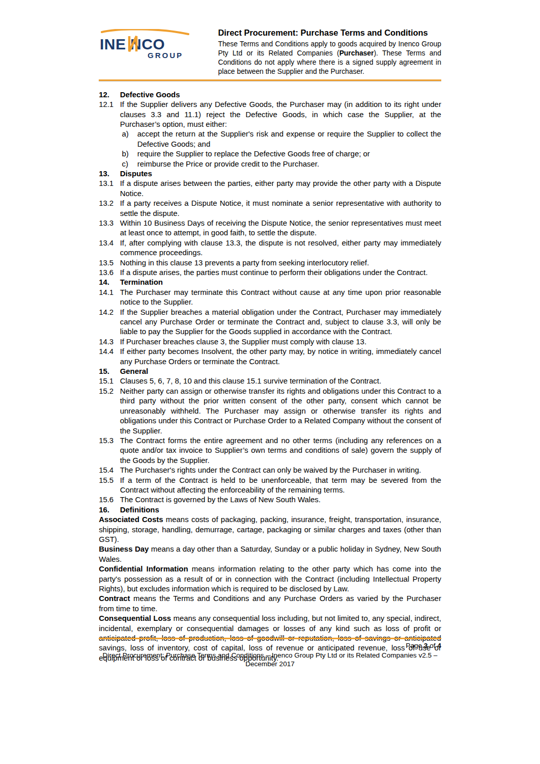INE NCO GROUP
Direct Procurement: Purchase Terms and Conditions
These Terms and Conditions apply to goods acquired by Inenco Group Pty Ltd or its Related Companies (Purchaser). These Terms and Conditions do not apply where there is a signed supply agreement in place between the Supplier and the Purchaser.
12. Defective Goods
12.1
If the Supplier delivers any Defective Goods, the Purchaser may (in addition to its right under clauses 3.3 and 11.1) reject the Defective Goods, in which case the Supplier, at the Purchaser’s option, must either:
a) accept the return at the Supplier's risk and expense or require the Supplier to collect the Defective Goods; and
b) require the Supplier to replace the Defective Goods free of charge; or
c) reimburse the Price or provide credit to the Purchaser.
13. Disputes
13.1
If a dispute arises between the parties, either party may provide the other party with a Dispute Notice.
13.2
If a party receives a Dispute Notice, it must nominate a senior representative with authority to settle the dispute.
13.3
Within 10 Business Days of receiving the Dispute Notice, the senior representatives must meet at least once to attempt, in good faith, to settle the dispute.
13.4
If, after complying with clause 13.3, the dispute is not resolved, either party may immediately commence proceedings.
13.5
Nothing in this clause 13 prevents a party from seeking interlocutory relief.
13.6
If a dispute arises, the parties must continue to perform their obligations under the Contract.
14. Termination
14.1
The Purchaser may terminate this Contract without cause at any time upon prior reasonable notice to the Supplier.
14.2
If the Supplier breaches a material obligation under the Contract, Purchaser may immediately cancel any Purchase Order or terminate the Contract and, subject to clause 3.3, will only be liable to pay the Supplier for the Goods supplied in accordance with the Contract.
14.3
If Purchaser breaches clause 3, the Supplier must comply with clause 13.
14.4
If either party becomes Insolvent, the other party may, by notice in writing, immediately cancel any Purchase Orders or terminate the Contract.
15. General
15.1
Clauses 5, 6, 7, 8, 10 and this clause 15.1 survive termination of the Contract.
15.2
Neither party can assign or otherwise transfer its rights and obligations under this Contract to a third party without the prior written consent of the other party, consent which cannot be unreasonably withheld. The Purchaser may assign or otherwise transfer its rights and obligations under this Contract or Purchase Order to a Related Company without the consent of the Supplier.
15.3
The Contract forms the entire agreement and no other terms (including any references on a quote and/or tax invoice to Supplier’s own terms and conditions of sale) govern the supply of the Goods by the Supplier.
15.4
The Purchaser's rights under the Contract can only be waived by the Purchaser in writing.
15.5
If a term of the Contract is held to be unenforceable, that term may be severed from the Contract without affecting the enforceability of the remaining terms.
15.6
The Contract is governed by the Laws of New South Wales.
16. Definitions
Associated Costs means costs of packaging, packing, insurance, freight, transportation, insurance, shipping, storage, handling, demurrage, cartage, packaging or similar charges and taxes (other than GST).
Business Day means a day other than a Saturday, Sunday or a public holiday in Sydney, New South Wales.
Confidential Information means information relating to the other party which has come into the party's possession as a result of or in connection with the Contract (including Intellectual Property Rights), but excludes information which is required to be disclosed by Law.
Contract means the Terms and Conditions and any Purchase Orders as varied by the Purchaser from time to time.
Consequential Loss means any consequential loss including, but not limited to, any special, indirect, incidental, exemplary or consequential damages or losses of any kind such as loss of profit or anticipated profit, loss of production, loss of goodwill or reputation, loss of savings or anticipated savings, loss of inventory, cost of capital, loss of revenue or anticipated revenue, loss of use or equipment or loss of contract or business opportunity.
Page 3 of 4
Direct Procurement: Purchase Terms and Conditions – Inenco Group Pty Ltd or its Related Companies v2.5 – December 2017